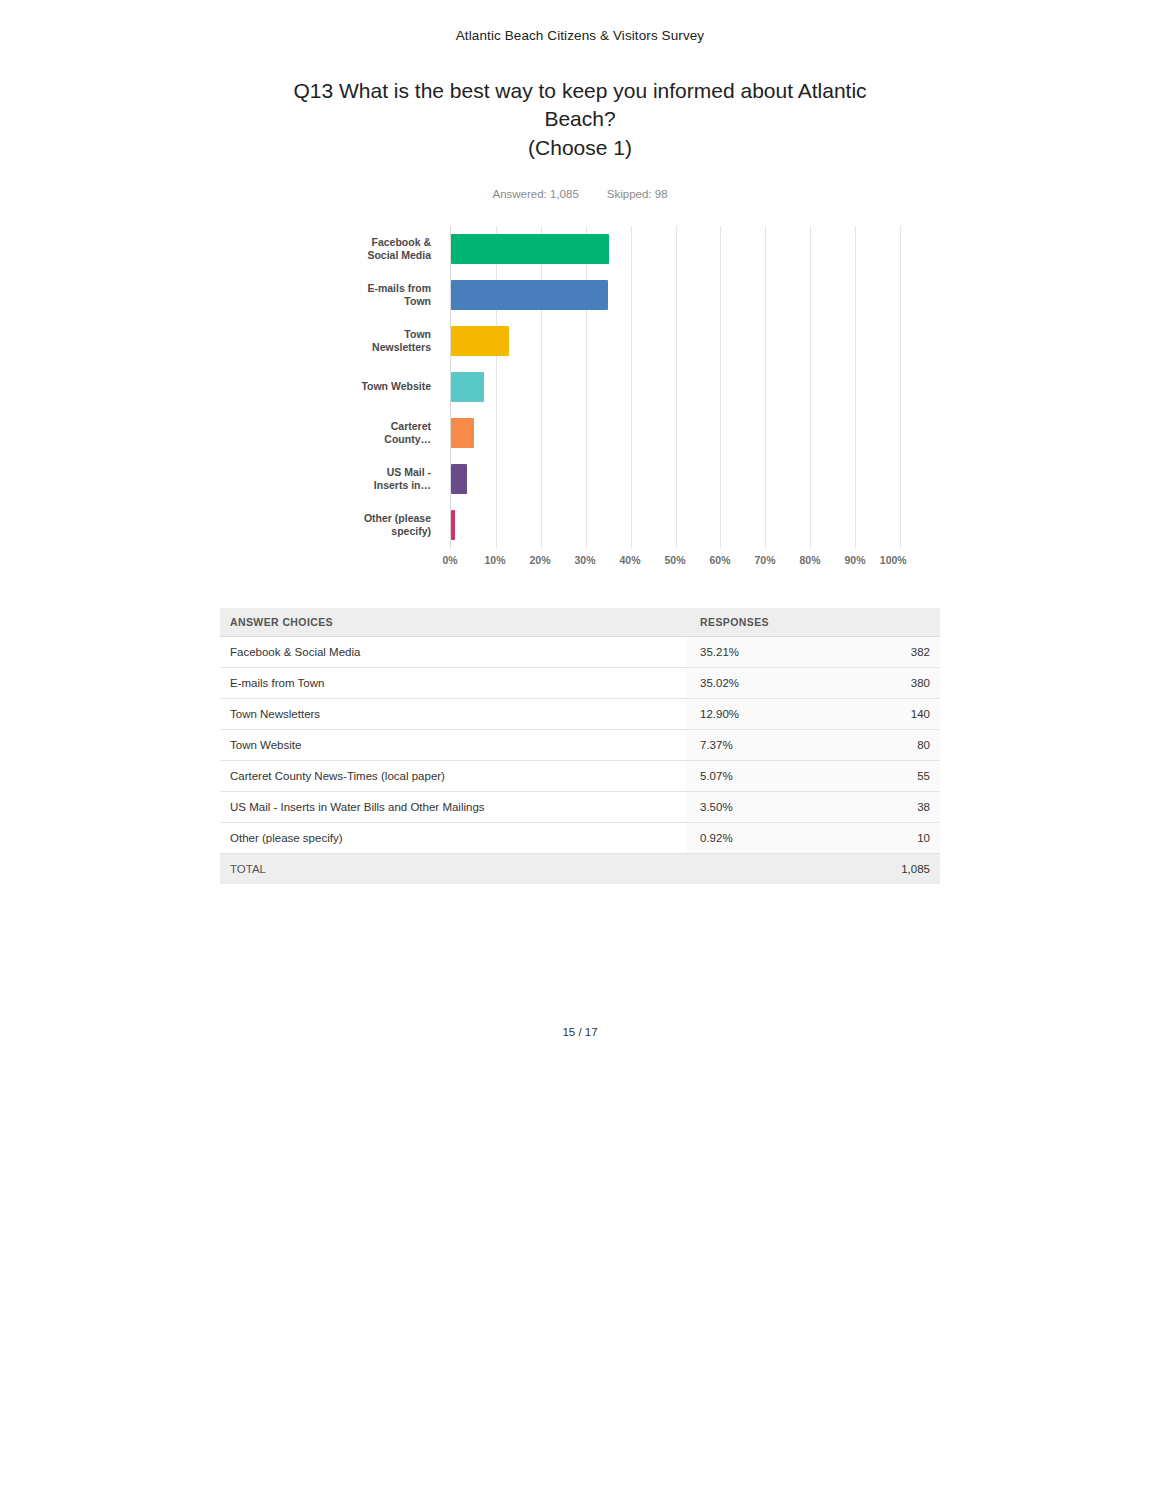Atlantic Beach Citizens & Visitors Survey
Q13 What is the best way to keep you informed about Atlantic Beach?
(Choose 1)
Answered: 1,085 Skipped: 98
Facebook &
Social Media
E-mails from
Town
Town
Newsletters
Town Website
Carteret
County…
US Mail -
Inserts in…
Other (please
specify)
0% 10% 20% 30% 40% 50% 60% 70% 80% 90% 100%
| ANSWER CHOICES | RESPONSES |
| --- | --- |
| Facebook & Social Media | 35.21% | 382 |
| E-mails from Town | 35.02% | 380 |
| Town Newsletters | 12.90% | 140 |
| Town Website | 7.37% | 80 |
| Carteret County News-Times (local paper) | 5.07% | 55 |
| US Mail - Inserts in Water Bills and Other Mailings | 3.50% | 38 |
| Other (please specify) | 0.92% | 10 |
| TOTAL | | 1,085 |
15 / 17